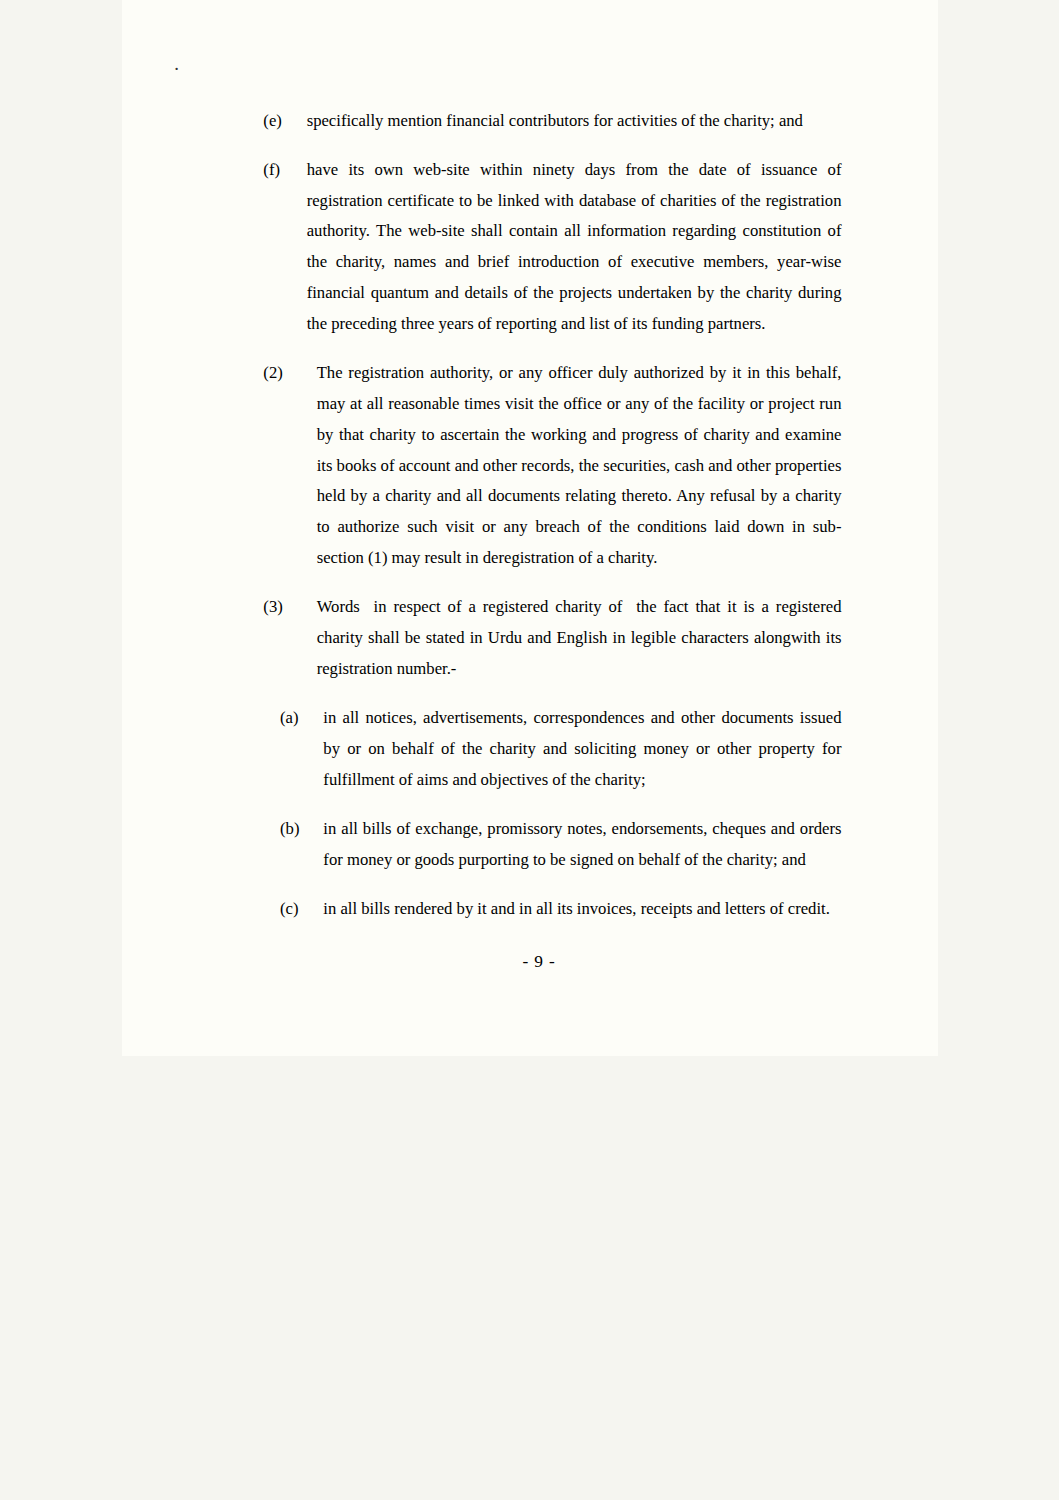.
(e)
specifically mention financial contributors for activities of the charity; and
(f)
have its own web-site within ninety days from the date of issuance of registration certificate to be linked with database of charities of the registration authority. The web-site shall contain all information regarding constitution of the charity, names and brief introduction of executive members, year-wise financial quantum and details of the projects undertaken by the charity during the preceding three years of reporting and list of its funding partners.
(2)
The registration authority, or any officer duly authorized by it in this behalf, may at all reasonable times visit the office or any of the facility or project run by that charity to ascertain the working and progress of charity and examine its books of account and other records, the securities, cash and other properties held by a charity and all documents relating thereto. Any refusal by a charity to authorize such visit or any breach of the conditions laid down in sub-section (1) may result in deregistration of a charity.
(3)
Words in respect of a registered charity of the fact that it is a registered charity shall be stated in Urdu and English in legible characters alongwith its registration number.-
(a)
in all notices, advertisements, correspondences and other documents issued by or on behalf of the charity and soliciting money or other property for fulfillment of aims and objectives of the charity;
(b)
in all bills of exchange, promissory notes, endorsements, cheques and orders for money or goods purporting to be signed on behalf of the charity; and
(c)
in all bills rendered by it and in all its invoices, receipts and letters of credit.
- 9 -